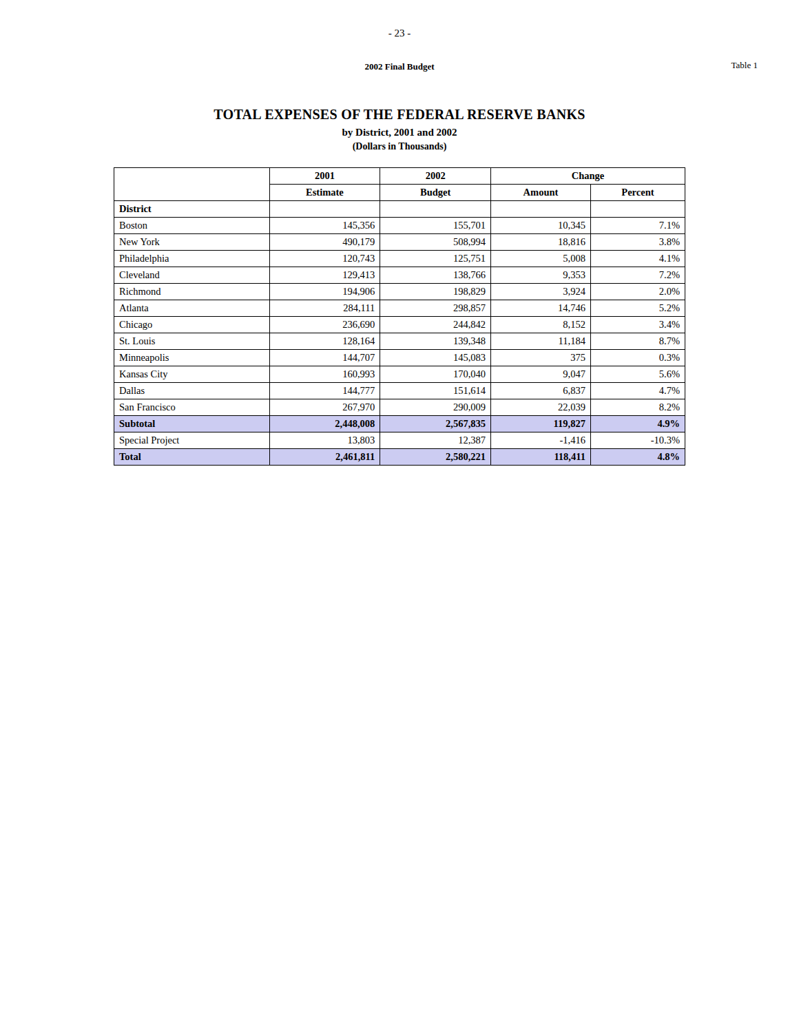- 23 -
Table 1
2002 Final Budget
TOTAL EXPENSES OF THE FEDERAL RESERVE BANKS
by District, 2001 and 2002
(Dollars in Thousands)
| | 2001 | 2002 | Change |
| --- | --- | --- | --- |
| Estimate | Budget | Amount | Percent |
| District | | | | |
| Boston | 145,356 | 155,701 | 10,345 | 7.1% |
| New York | 490,179 | 508,994 | 18,816 | 3.8% |
| Philadelphia | 120,743 | 125,751 | 5,008 | 4.1% |
| Cleveland | 129,413 | 138,766 | 9,353 | 7.2% |
| Richmond | 194,906 | 198,829 | 3,924 | 2.0% |
| Atlanta | 284,111 | 298,857 | 14,746 | 5.2% |
| Chicago | 236,690 | 244,842 | 8,152 | 3.4% |
| St. Louis | 128,164 | 139,348 | 11,184 | 8.7% |
| Minneapolis | 144,707 | 145,083 | 375 | 0.3% |
| Kansas City | 160,993 | 170,040 | 9,047 | 5.6% |
| Dallas | 144,777 | 151,614 | 6,837 | 4.7% |
| San Francisco | 267,970 | 290,009 | 22,039 | 8.2% |
| Subtotal | 2,448,008 | 2,567,835 | 119,827 | 4.9% |
| Special Project | 13,803 | 12,387 | -1,416 | -10.3% |
| Total | 2,461,811 | 2,580,221 | 118,411 | 4.8% |